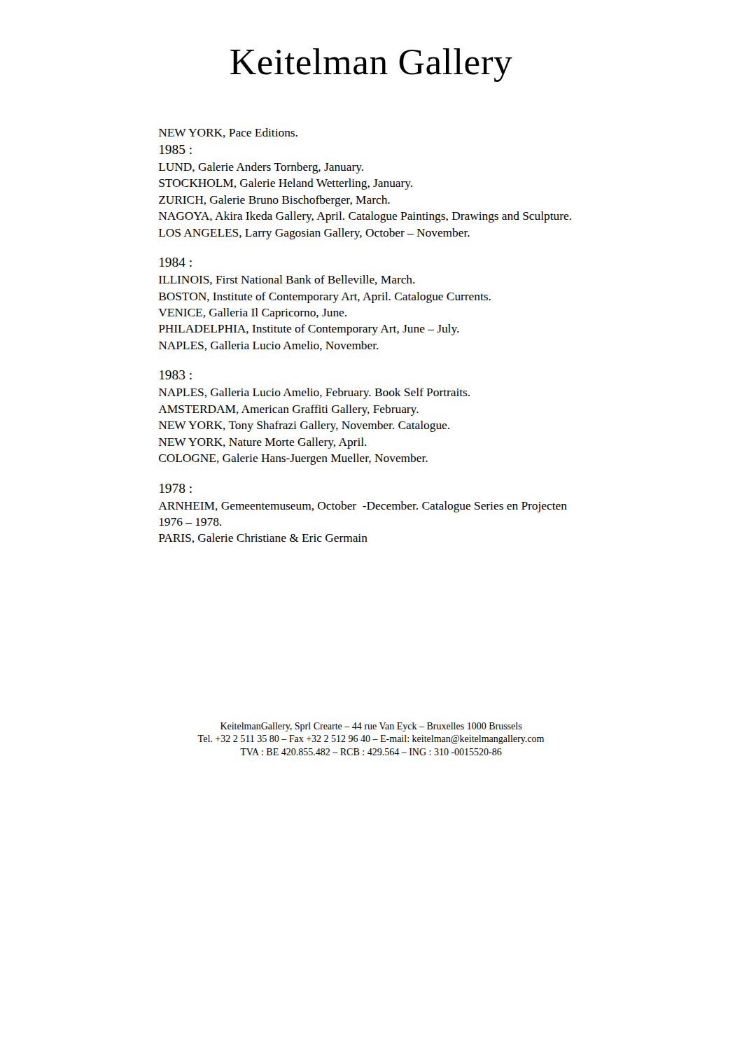Keitelman Gallery
NEW YORK, Pace Editions.
1985 :
LUND, Galerie Anders Tornberg, January.
STOCKHOLM, Galerie Heland Wetterling, January.
ZURICH, Galerie Bruno Bischofberger, March.
NAGOYA, Akira Ikeda Gallery, April. Catalogue Paintings, Drawings and Sculpture.
LOS ANGELES, Larry Gagosian Gallery, October – November.
1984 :
ILLINOIS, First National Bank of Belleville, March.
BOSTON, Institute of Contemporary Art, April. Catalogue Currents.
VENICE, Galleria Il Capricorno, June.
PHILADELPHIA, Institute of Contemporary Art, June – July.
NAPLES, Galleria Lucio Amelio, November.
1983 :
NAPLES, Galleria Lucio Amelio, February. Book Self Portraits.
AMSTERDAM, American Graffiti Gallery, February.
NEW YORK, Tony Shafrazi Gallery, November. Catalogue.
NEW YORK, Nature Morte Gallery, April.
COLOGNE, Galerie Hans-Juergen Mueller, November.
1978 :
ARNHEIM, Gemeentemuseum, October -December. Catalogue Series en Projecten 1976 – 1978.
PARIS, Galerie Christiane & Eric Germain
KeitelmanGallery, Sprl Crearte – 44 rue Van Eyck – Bruxelles 1000 Brussels
Tel. +32 2 511 35 80 – Fax +32 2 512 96 40 – E-mail: keitelman@keitelmangallery.com
TVA : BE 420.855.482 – RCB : 429.564 – ING : 310 -0015520-86